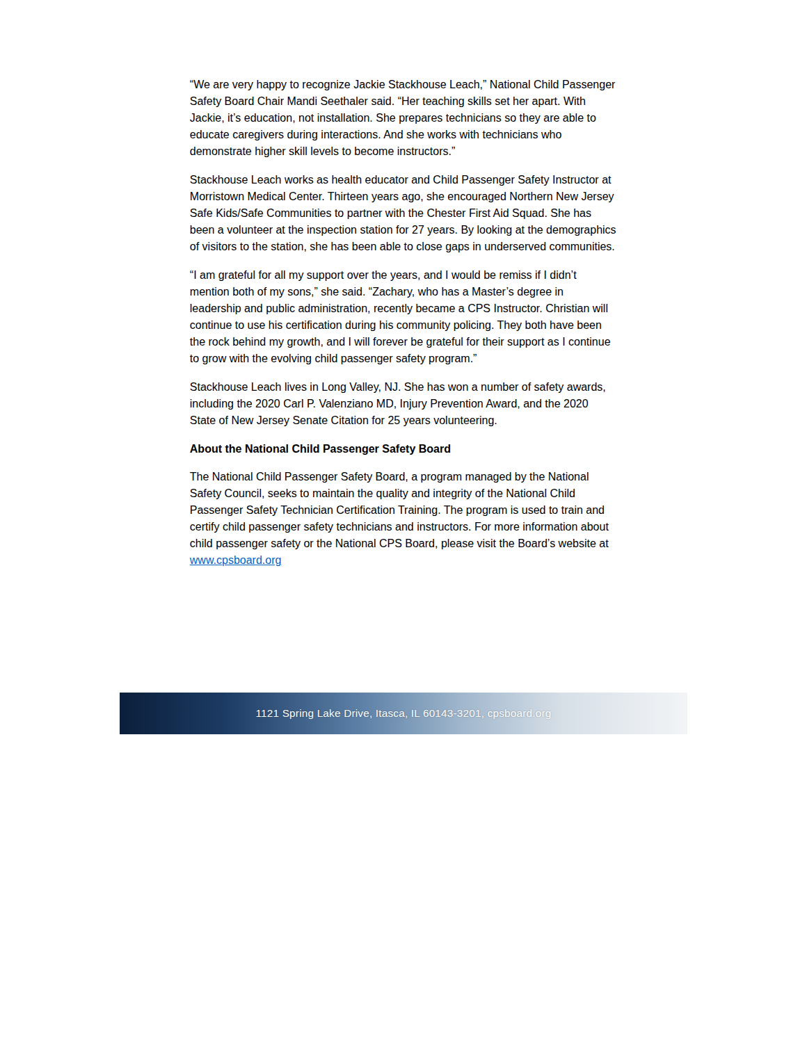“We are very happy to recognize Jackie Stackhouse Leach,” National Child Passenger Safety Board Chair Mandi Seethaler said. “Her teaching skills set her apart. With Jackie, it’s education, not installation. She prepares technicians so they are able to educate caregivers during interactions. And she works with technicians who demonstrate higher skill levels to become instructors.”
Stackhouse Leach works as health educator and Child Passenger Safety Instructor at Morristown Medical Center. Thirteen years ago, she encouraged Northern New Jersey Safe Kids/Safe Communities to partner with the Chester First Aid Squad. She has been a volunteer at the inspection station for 27 years. By looking at the demographics of visitors to the station, she has been able to close gaps in underserved communities.
“I am grateful for all my support over the years, and I would be remiss if I didn’t mention both of my sons,” she said. “Zachary, who has a Master’s degree in leadership and public administration, recently became a CPS Instructor. Christian will continue to use his certification during his community policing. They both have been the rock behind my growth, and I will forever be grateful for their support as I continue to grow with the evolving child passenger safety program.”
Stackhouse Leach lives in Long Valley, NJ. She has won a number of safety awards, including the 2020 Carl P. Valenziano MD, Injury Prevention Award, and the 2020 State of New Jersey Senate Citation for 25 years volunteering.
About the National Child Passenger Safety Board
The National Child Passenger Safety Board, a program managed by the National Safety Council, seeks to maintain the quality and integrity of the National Child Passenger Safety Technician Certification Training. The program is used to train and certify child passenger safety technicians and instructors. For more information about child passenger safety or the National CPS Board, please visit the Board’s website at www.cpsboard.org
1121 Spring Lake Drive, Itasca, IL 60143-3201, cpsboard.org